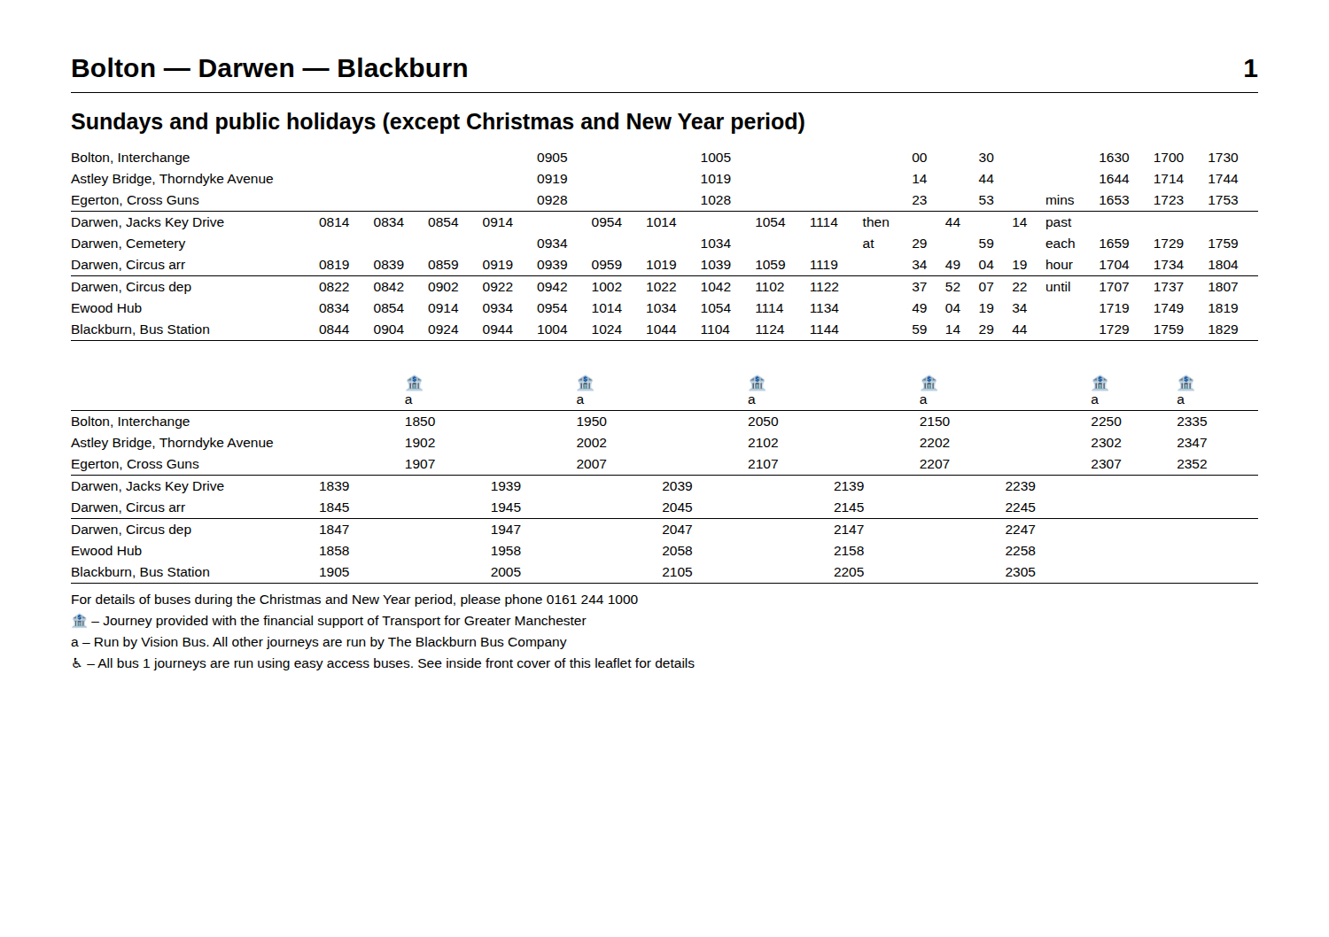Bolton — Darwen — Blackburn
1
Sundays and public holidays (except Christmas and New Year period)
| Bolton, Interchange | | | | | 0905 | | | 1005 | | | | 00 | | 30 | | | 1630 | 1700 | 1730 |
| Astley Bridge, Thorndyke Avenue | | | | | 0919 | | | 1019 | | | | 14 | | 44 | | | 1644 | 1714 | 1744 |
| Egerton, Cross Guns | | | | | 0928 | | | 1028 | | | | 23 | | 53 | | mins | 1653 | 1723 | 1753 |
| Darwen, Jacks Key Drive | 0814 | 0834 | 0854 | 0914 | | 0954 | 1014 | | 1054 | 1114 | then | | 44 | | 14 | past | | | |
| Darwen, Cemetery | | | | | 0934 | | | 1034 | | | at | 29 | | 59 | | each | 1659 | 1729 | 1759 |
| Darwen, Circus arr | 0819 | 0839 | 0859 | 0919 | 0939 | 0959 | 1019 | 1039 | 1059 | 1119 | | 34 | 49 | 04 | 19 | hour | 1704 | 1734 | 1804 |
| Darwen, Circus dep | 0822 | 0842 | 0902 | 0922 | 0942 | 1002 | 1022 | 1042 | 1102 | 1122 | | 37 | 52 | 07 | 22 | until | 1707 | 1737 | 1807 |
| Ewood Hub | 0834 | 0854 | 0914 | 0934 | 0954 | 1014 | 1034 | 1054 | 1114 | 1134 | | 49 | 04 | 19 | 34 | | 1719 | 1749 | 1819 |
| Blackburn, Bus Station | 0844 | 0904 | 0924 | 0944 | 1004 | 1024 | 1044 | 1104 | 1124 | 1144 | | 59 | 14 | 29 | 44 | | 1729 | 1759 | 1829 |
| | | 🏦 | | 🏦 | | 🏦 | | 🏦 | | 🏦 | 🏦 |
| | | a | | a | | a | | a | | a | a |
| Bolton, Interchange | | 1850 | | 1950 | | 2050 | | 2150 | | 2250 | 2335 |
| Astley Bridge, Thorndyke Avenue | | 1902 | | 2002 | | 2102 | | 2202 | | 2302 | 2347 |
| Egerton, Cross Guns | | 1907 | | 2007 | | 2107 | | 2207 | | 2307 | 2352 |
| Darwen, Jacks Key Drive | 1839 | | 1939 | | 2039 | | 2139 | | 2239 | | |
| Darwen, Circus arr | 1845 | | 1945 | | 2045 | | 2145 | | 2245 | | |
| Darwen, Circus dep | 1847 | | 1947 | | 2047 | | 2147 | | 2247 | | |
| Ewood Hub | 1858 | | 1958 | | 2058 | | 2158 | | 2258 | | |
| Blackburn, Bus Station | 1905 | | 2005 | | 2105 | | 2205 | | 2305 | | |
For details of buses during the Christmas and New Year period, please phone 0161 244 1000
🏦 – Journey provided with the financial support of Transport for Greater Manchester
a – Run by Vision Bus. All other journeys are run by The Blackburn Bus Company
♿ – All bus 1 journeys are run using easy access buses. See inside front cover of this leaflet for details